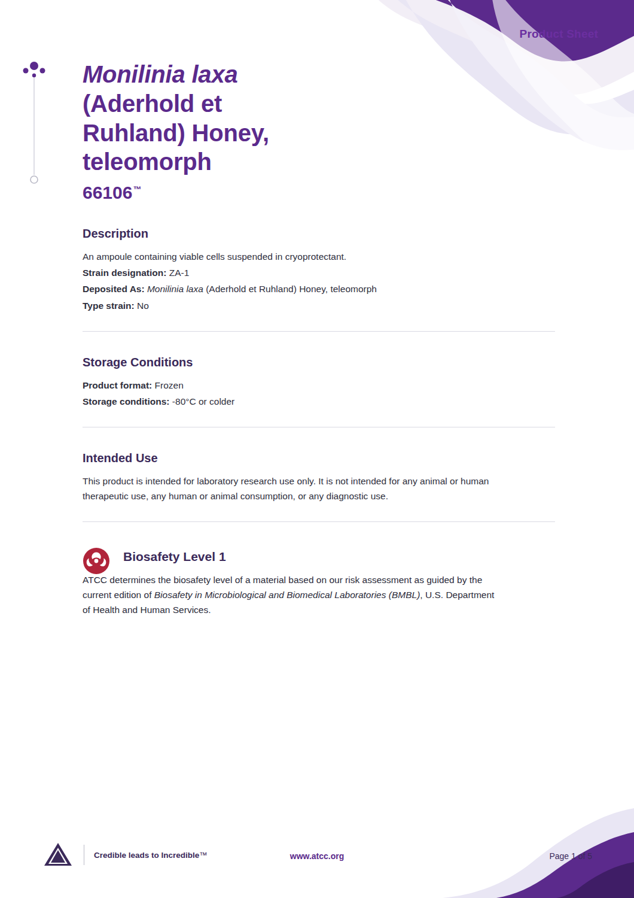Product Sheet
Monilinia laxa (Aderhold et Ruhland) Honey, teleomorph
66106™
Description
An ampoule containing viable cells suspended in cryoprotectant.
Strain designation: ZA-1
Deposited As: Monilinia laxa (Aderhold et Ruhland) Honey, teleomorph
Type strain: No
Storage Conditions
Product format: Frozen
Storage conditions: -80°C or colder
Intended Use
This product is intended for laboratory research use only. It is not intended for any animal or human therapeutic use, any human or animal consumption, or any diagnostic use.
Biosafety Level 1
ATCC determines the biosafety level of a material based on our risk assessment as guided by the current edition of Biosafety in Microbiological and Biomedical Laboratories (BMBL), U.S. Department of Health and Human Services.
Credible leads to Incredible™
www.atcc.org
Page 1 of 5